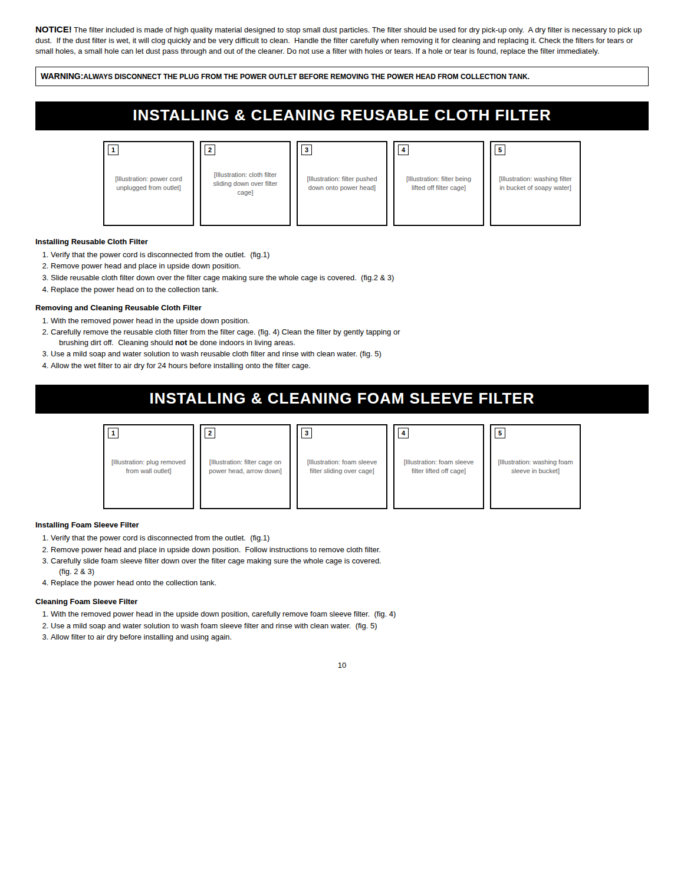NOTICE! The filter included is made of high quality material designed to stop small dust particles. The filter should be used for dry pick-up only. A dry filter is necessary to pick up dust. If the dust filter is wet, it will clog quickly and be very difficult to clean. Handle the filter carefully when removing it for cleaning and replacing it. Check the filters for tears or small holes, a small hole can let dust pass through and out of the cleaner. Do not use a filter with holes or tears. If a hole or tear is found, replace the filter immediately.
WARNING: ALWAYS DISCONNECT THE PLUG FROM THE POWER OUTLET BEFORE REMOVING THE POWER HEAD FROM COLLECTION TANK.
INSTALLING & CLEANING REUSABLE CLOTH FILTER
1[Illustration: power cord unplugged from outlet]
2[Illustration: cloth filter sliding down over filter cage]
3[Illustration: filter pushed down onto power head]
4[Illustration: filter being lifted off filter cage]
5[Illustration: washing filter in bucket of soapy water]
Installing Reusable Cloth Filter
Verify that the power cord is disconnected from the outlet. (fig.1)
Remove power head and place in upside down position.
Slide reusable cloth filter down over the filter cage making sure the whole cage is covered. (fig.2 & 3)
Replace the power head on to the collection tank.
Removing and Cleaning Reusable Cloth Filter
With the removed power head in the upside down position.
Carefully remove the reusable cloth filter from the filter cage. (fig. 4) Clean the filter by gently tapping or brushing dirt off. Cleaning should not be done indoors in living areas.
Use a mild soap and water solution to wash reusable cloth filter and rinse with clean water. (fig. 5)
Allow the wet filter to air dry for 24 hours before installing onto the filter cage.
INSTALLING & CLEANING FOAM SLEEVE FILTER
1[Illustration: plug removed from wall outlet]
2[Illustration: filter cage on power head, arrow down]
3[Illustration: foam sleeve filter sliding over cage]
4[Illustration: foam sleeve filter lifted off cage]
5[Illustration: washing foam sleeve in bucket]
Installing Foam Sleeve Filter
Verify that the power cord is disconnected from the outlet. (fig.1)
Remove power head and place in upside down position. Follow instructions to remove cloth filter.
Carefully slide foam sleeve filter down over the filter cage making sure the whole cage is covered. (fig. 2 & 3)
Replace the power head onto the collection tank.
Cleaning Foam Sleeve Filter
With the removed power head in the upside down position, carefully remove foam sleeve filter. (fig. 4)
Use a mild soap and water solution to wash foam sleeve filter and rinse with clean water. (fig. 5)
Allow filter to air dry before installing and using again.
10